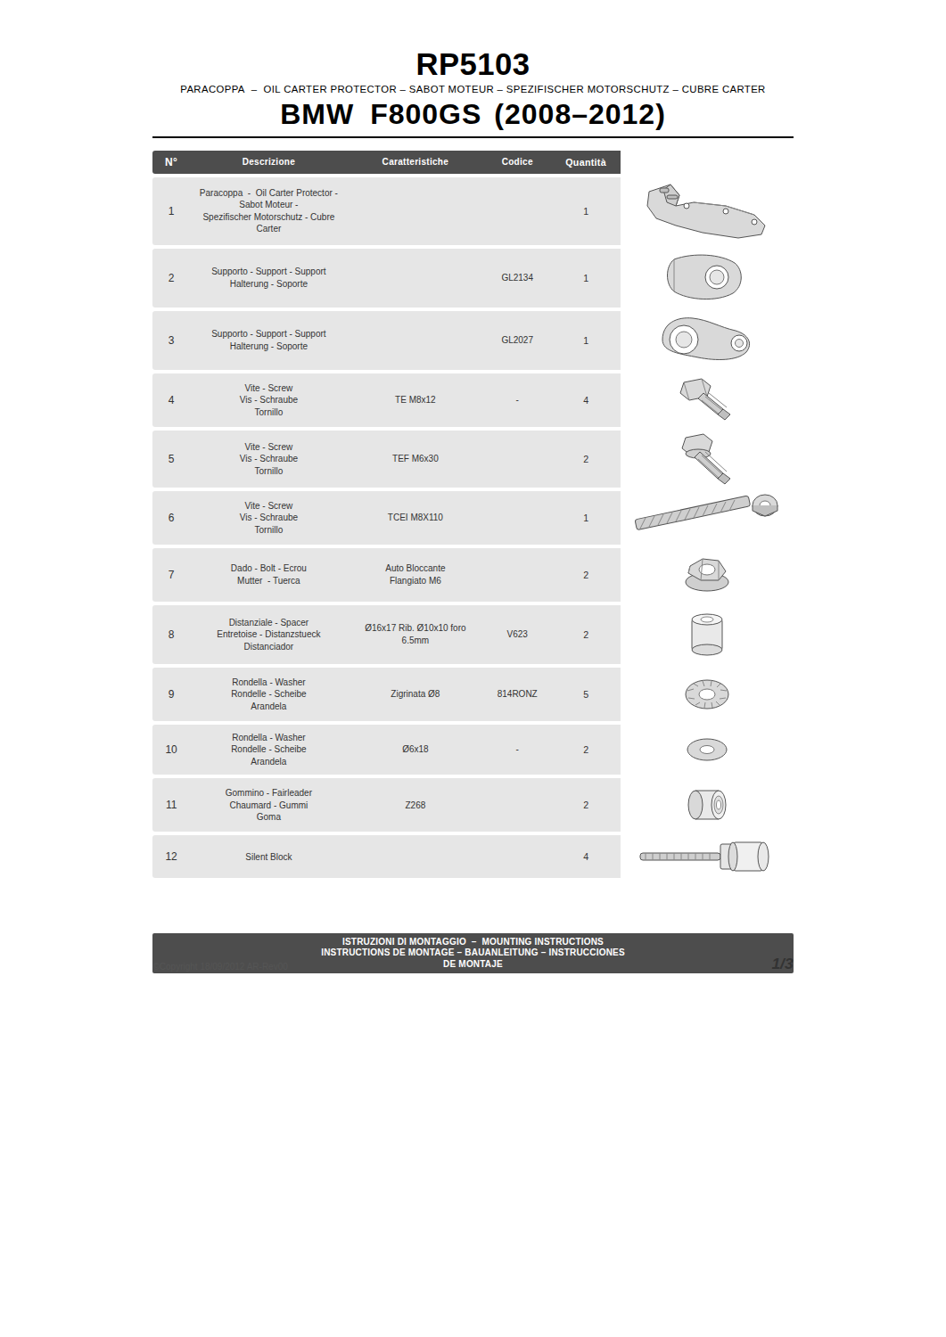RP5103
PARACOPPA – OIL CARTER PROTECTOR – SABOT MOTEUR – SPEZIFISCHER MOTORSCHUTZ – CUBRE CARTER
BMWF800GS(2008–2012)
| N° | Descrizione | Caratteristiche | Codice | Quantità | |
| --- | --- | --- | --- | --- | --- |
| 1 | Paracoppa - Oil Carter Protector - Sabot Moteur - Spezifischer Motorschutz - Cubre Carter | | | 1 | |
| 2 | Supporto - Support - Support Halterung - Soporte | | GL2134 | 1 | |
| 3 | Supporto - Support - Support Halterung - Soporte | | GL2027 | 1 | |
| 4 | Vite - Screw Vis - Schraube Tornillo | TE M8x12 | - | 4 | |
| 5 | Vite - Screw Vis - Schraube Tornillo | TEF M6x30 | | 2 | |
| 6 | Vite - Screw Vis - Schraube Tornillo | TCEI M8X110 | | 1 | |
| 7 | Dado - Bolt - Ecrou Mutter - Tuerca | Auto Bloccante Flangiato M6 | | 2 | |
| 8 | Distanziale - Spacer Entretoise - Distanzstueck Distanciador | Ø16x17 Rib. Ø10x10 foro 6.5mm | V623 | 2 | |
| 9 | Rondella - Washer Rondelle - Scheibe Arandela | Zigrinata Ø8 | 814RONZ | 5 | |
| 10 | Rondella - Washer Rondelle - Scheibe Arandela | Ø6x18 | - | 2 | |
| 11 | Gommino - Fairleader Chaumard - Gummi Goma | Z268 | | 2 | |
| 12 | Silent Block | | | 4 | |
ISTRUZIONI DI MONTAGGIO – MOUNTING INSTRUCTIONS
INSTRUCTIONS DE MONTAGE – BAUANLEITUNG – INSTRUCCIONES
DE MONTAJE
©Copyright 18/09/2012 AR-Rev00
1/3